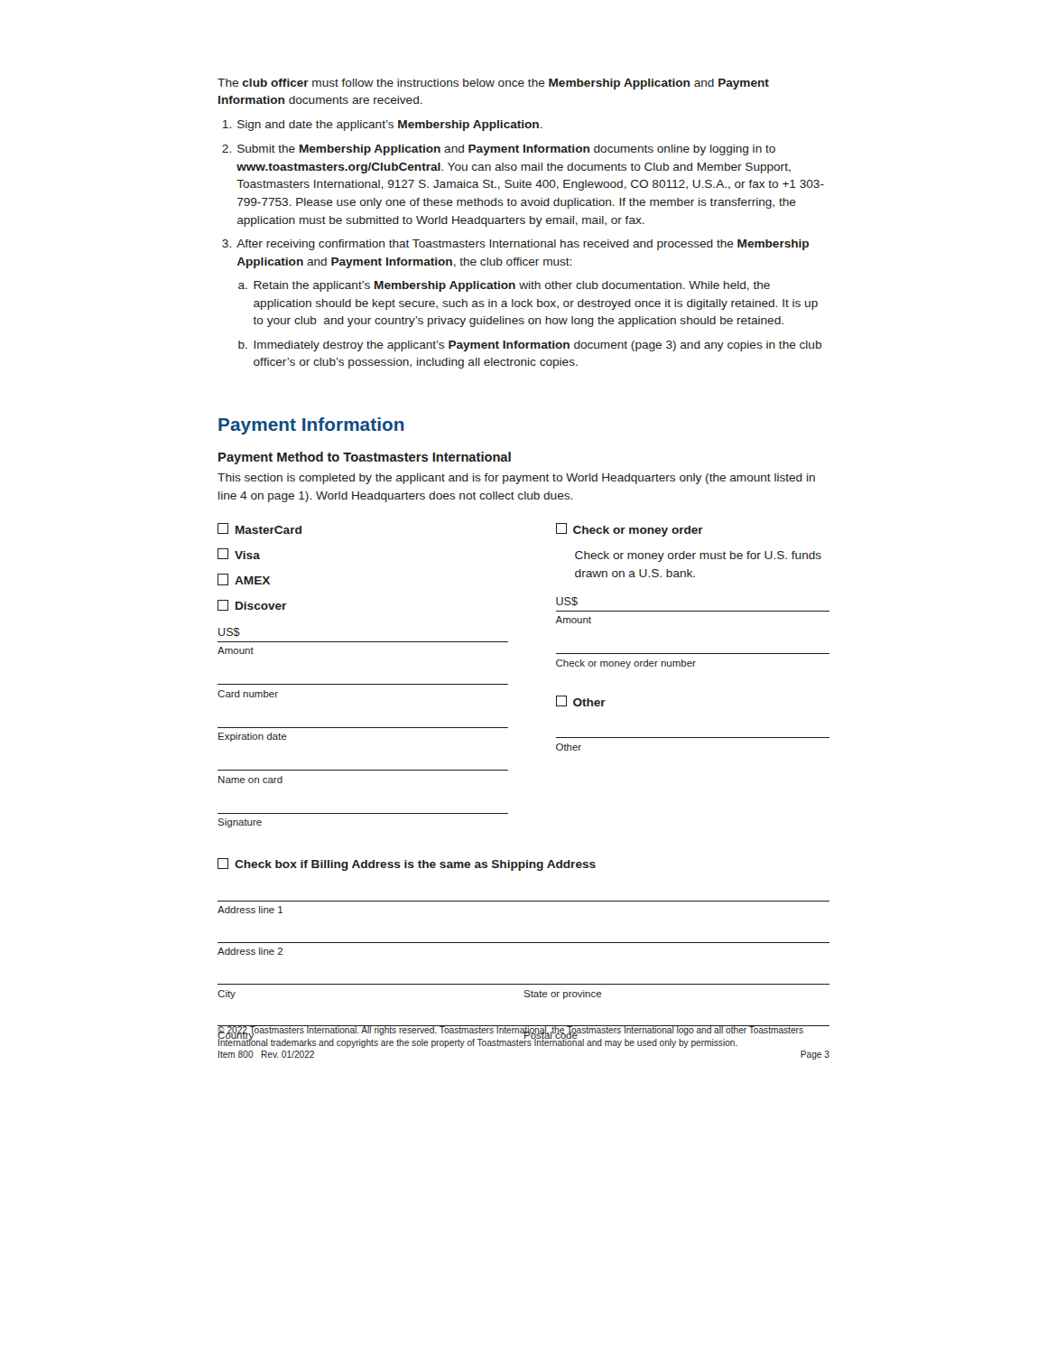The club officer must follow the instructions below once the Membership Application and Payment Information documents are received.
Sign and date the applicant’s Membership Application.
Submit the Membership Application and Payment Information documents online by logging in to www.toastmasters.org/ClubCentral. You can also mail the documents to Club and Member Support, Toastmasters International, 9127 S. Jamaica St., Suite 400, Englewood, CO 80112, U.S.A., or fax to +1 303-799-7753. Please use only one of these methods to avoid duplication. If the member is transferring, the application must be submitted to World Headquarters by email, mail, or fax.
After receiving confirmation that Toastmasters International has received and processed the Membership Application and Payment Information, the club officer must:
Retain the applicant’s Membership Application with other club documentation. While held, the application should be kept secure, such as in a lock box, or destroyed once it is digitally retained. It is up to your club and your country’s privacy guidelines on how long the application should be retained.
Immediately destroy the applicant’s Payment Information document (page 3) and any copies in the club officer’s or club’s possession, including all electronic copies.
Payment Information
Payment Method to Toastmasters International
This section is completed by the applicant and is for payment to World Headquarters only (the amount listed in line 4 on page 1). World Headquarters does not collect club dues.
MasterCard
Visa
AMEX
Discover
US$
Amount
Card number
Expiration date
Name on card
Signature
Check or money order
Check or money order must be for U.S. funds drawn on a U.S. bank.
US$
Amount
Check or money order number
Other
Other
Check box if Billing Address is the same as Shipping Address
Address line 1
Address line 2
City
State or province
Country
Postal code
© 2022 Toastmasters International. All rights reserved. Toastmasters International, the Toastmasters International logo and all other Toastmasters
International trademarks and copyrights are the sole property of Toastmasters International and may be used only by permission.
Item 800 Rev. 01/2022
Page 3